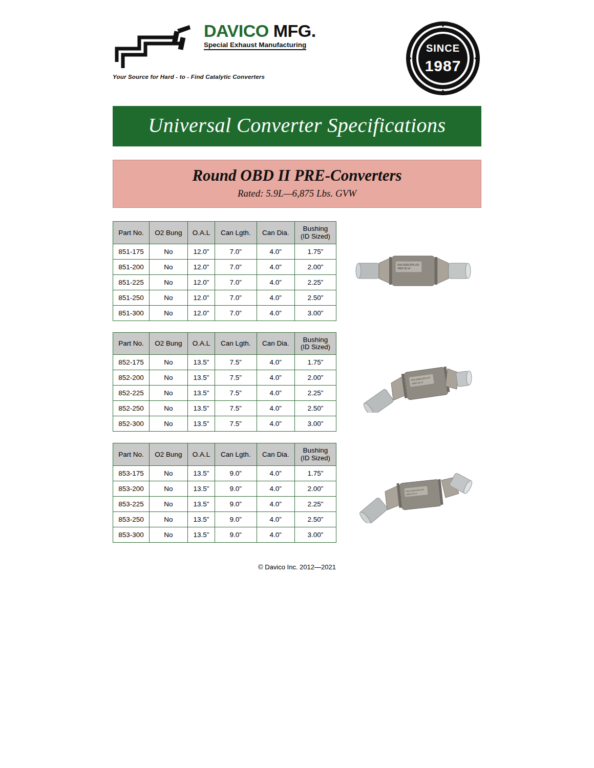DAVICO MFG.
Special Exhaust Manufacturing
Your Source for Hard - to - Find Catalytic Converters
SINCE 1987
Universal Converter Specifications
Round OBD II PRE-Converters
Rated: 5.9L—6,875 Lbs. GVW
| Part No. | O2 Bung | O.A.L | Can Lgth. | Can Dia. | Bushing (ID Sized) |
| --- | --- | --- | --- | --- | --- |
| 851-175 | No | 12.0” | 7.0” | 4.0” | 1.75” |
| 851-200 | No | 12.0” | 7.0” | 4.0” | 2.00” |
| 851-225 | No | 12.0” | 7.0” | 4.0” | 2.25” |
| 851-250 | No | 12.0” | 7.0” | 4.0” | 2.50” |
| 851-300 | No | 12.0” | 7.0” | 4.0” | 3.00” |
DNA 30000 EPA LDV OBDII 06-14
| Part No. | O2 Bung | O.A.L | Can Lgth. | Can Dia. | Bushing (ID Sized) |
| --- | --- | --- | --- | --- | --- |
| 852-175 | No | 13.5” | 7.5” | 4.0” | 1.75” |
| 852-200 | No | 13.5” | 7.5” | 4.0” | 2.00” |
| 852-225 | No | 13.5” | 7.5” | 4.0” | 2.25” |
| 852-250 | No | 13.5” | 7.5” | 4.0” | 2.50” |
| 852-300 | No | 13.5” | 7.5” | 4.0” | 3.00” |
DNA 30000 EPA LDV OBDII 06-14
| Part No. | O2 Bung | O.A.L | Can Lgth. | Can Dia. | Bushing (ID Sized) |
| --- | --- | --- | --- | --- | --- |
| 853-175 | No | 13.5” | 9.0” | 4.0” | 1.75” |
| 853-200 | No | 13.5” | 9.0” | 4.0” | 2.00” |
| 853-225 | No | 13.5” | 9.0” | 4.0” | 2.25” |
| 853-250 | No | 13.5” | 9.0” | 4.0” | 2.50” |
| 853-300 | No | 13.5” | 9.0” | 4.0” | 3.00” |
DNA 30000 EPA LDV OBDII 06-14
© Davico Inc. 2012—2021